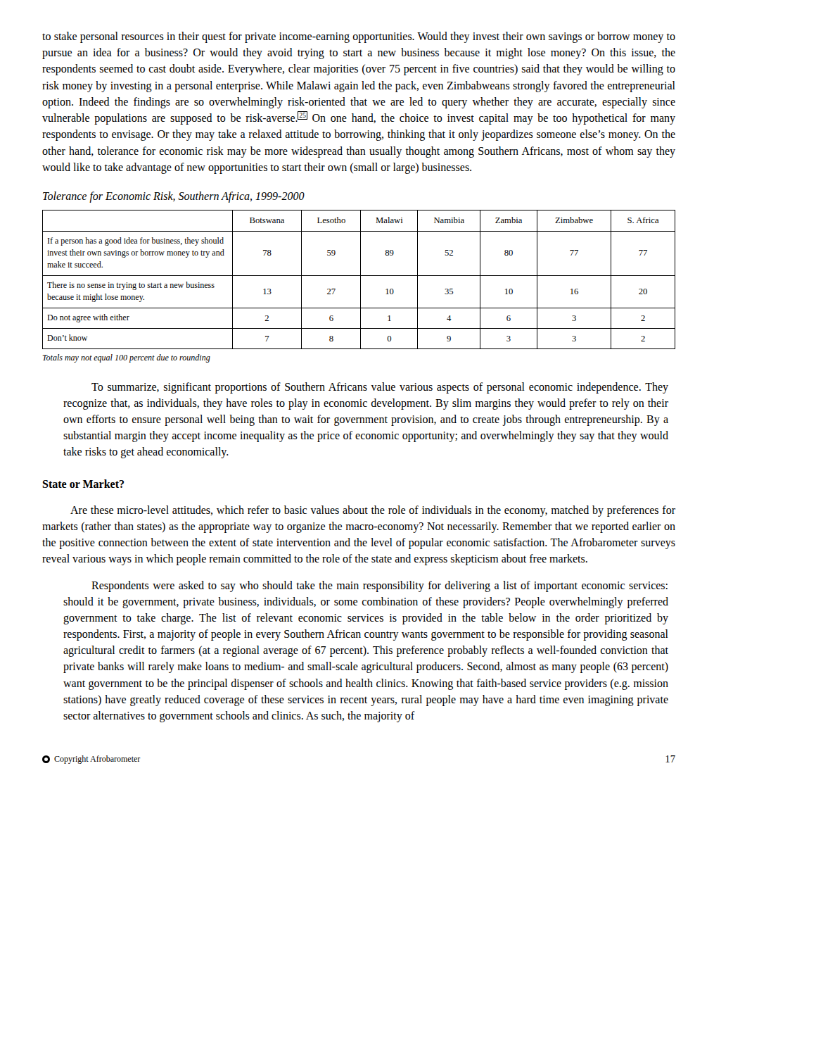to stake personal resources in their quest for private income-earning opportunities. Would they invest their own savings or borrow money to pursue an idea for a business? Or would they avoid trying to start a new business because it might lose money? On this issue, the respondents seemed to cast doubt aside. Everywhere, clear majorities (over 75 percent in five countries) said that they would be willing to risk money by investing in a personal enterprise. While Malawi again led the pack, even Zimbabweans strongly favored the entrepreneurial option. Indeed the findings are so overwhelmingly risk-oriented that we are led to query whether they are accurate, especially since vulnerable populations are supposed to be risk-averse.25 On one hand, the choice to invest capital may be too hypothetical for many respondents to envisage. Or they may take a relaxed attitude to borrowing, thinking that it only jeopardizes someone else’s money. On the other hand, tolerance for economic risk may be more widespread than usually thought among Southern Africans, most of whom say they would like to take advantage of new opportunities to start their own (small or large) businesses.
Tolerance for Economic Risk, Southern Africa, 1999-2000
| | Botswana | Lesotho | Malawi | Namibia | Zambia | Zimbabwe | S. Africa |
| --- | --- | --- | --- | --- | --- | --- | --- |
| If a person has a good idea for business, they should invest their own savings or borrow money to try and make it succeed. | 78 | 59 | 89 | 52 | 80 | 77 | 77 |
| There is no sense in trying to start a new business because it might lose money. | 13 | 27 | 10 | 35 | 10 | 16 | 20 |
| Do not agree with either | 2 | 6 | 1 | 4 | 6 | 3 | 2 |
| Don’t know | 7 | 8 | 0 | 9 | 3 | 3 | 2 |
Totals may not equal 100 percent due to rounding
To summarize, significant proportions of Southern Africans value various aspects of personal economic independence. They recognize that, as individuals, they have roles to play in economic development. By slim margins they would prefer to rely on their own efforts to ensure personal well being than to wait for government provision, and to create jobs through entrepreneurship. By a substantial margin they accept income inequality as the price of economic opportunity; and overwhelmingly they say that they would take risks to get ahead economically.
State or Market?
Are these micro-level attitudes, which refer to basic values about the role of individuals in the economy, matched by preferences for markets (rather than states) as the appropriate way to organize the macro-economy? Not necessarily. Remember that we reported earlier on the positive connection between the extent of state intervention and the level of popular economic satisfaction. The Afrobarometer surveys reveal various ways in which people remain committed to the role of the state and express skepticism about free markets.
Respondents were asked to say who should take the main responsibility for delivering a list of important economic services: should it be government, private business, individuals, or some combination of these providers? People overwhelmingly preferred government to take charge. The list of relevant economic services is provided in the table below in the order prioritized by respondents. First, a majority of people in every Southern African country wants government to be responsible for providing seasonal agricultural credit to farmers (at a regional average of 67 percent). This preference probably reflects a well-founded conviction that private banks will rarely make loans to medium- and small-scale agricultural producers. Second, almost as many people (63 percent) want government to be the principal dispenser of schools and health clinics. Knowing that faith-based service providers (e.g. mission stations) have greatly reduced coverage of these services in recent years, rural people may have a hard time even imagining private sector alternatives to government schools and clinics. As such, the majority of
Copyright Afrobarometer
17